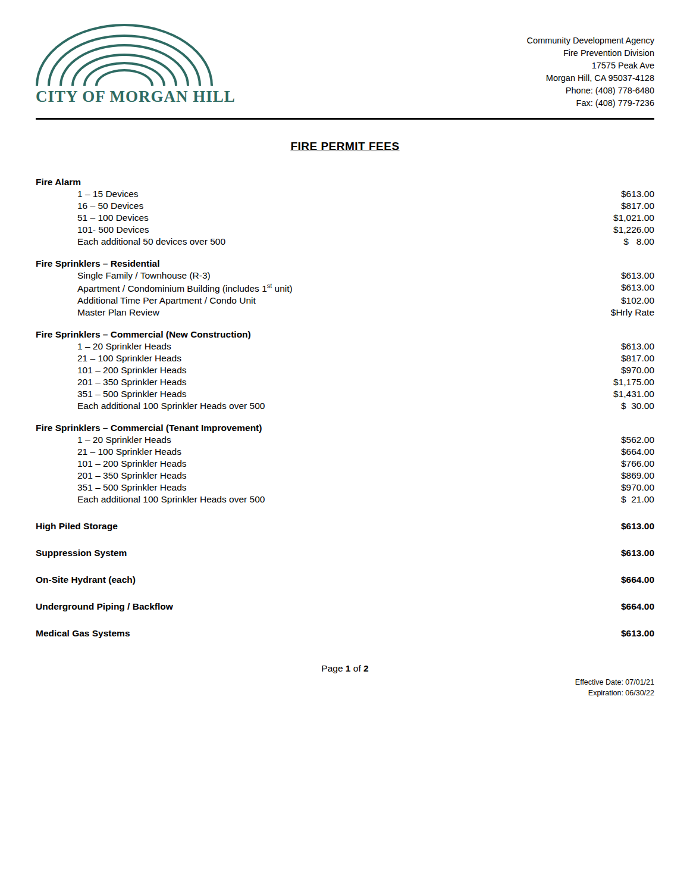CITY OF MORGAN HILL
Community Development Agency
Fire Prevention Division
17575 Peak Ave
Morgan Hill, CA 95037-4128
Phone: (408) 778-6480
Fax: (408) 779-7236
FIRE PERMIT FEES
| Fire Alarm | |
| 1 – 15 Devices | $613.00 |
| 16 – 50 Devices | $817.00 |
| 51 – 100 Devices | $1,021.00 |
| 101- 500 Devices | $1,226.00 |
| Each additional 50 devices over 500 | $ 8.00 |
| Fire Sprinklers – Residential | |
| Single Family / Townhouse (R-3) | $613.00 |
| Apartment / Condominium Building (includes 1 st unit) | $613.00 |
| Additional Time Per Apartment / Condo Unit | $102.00 |
| Master Plan Review | $Hrly Rate |
| Fire Sprinklers – Commercial (New Construction) | |
| 1 – 20 Sprinkler Heads | $613.00 |
| 21 – 100 Sprinkler Heads | $817.00 |
| 101 – 200 Sprinkler Heads | $970.00 |
| 201 – 350 Sprinkler Heads | $1,175.00 |
| 351 – 500 Sprinkler Heads | $1,431.00 |
| Each additional 100 Sprinkler Heads over 500 | $ 30.00 |
| Fire Sprinklers – Commercial (Tenant Improvement) | |
| 1 – 20 Sprinkler Heads | $562.00 |
| 21 – 100 Sprinkler Heads | $664.00 |
| 101 – 200 Sprinkler Heads | $766.00 |
| 201 – 350 Sprinkler Heads | $869.00 |
| 351 – 500 Sprinkler Heads | $970.00 |
| Each additional 100 Sprinkler Heads over 500 | $ 21.00 |
| High Piled Storage | $613.00 |
| Suppression System | $613.00 |
| On-Site Hydrant (each) | $664.00 |
| Underground Piping / Backflow | $664.00 |
| Medical Gas Systems | $613.00 |
Page 1 of 2
Effective Date: 07/01/21
Expiration: 06/30/22